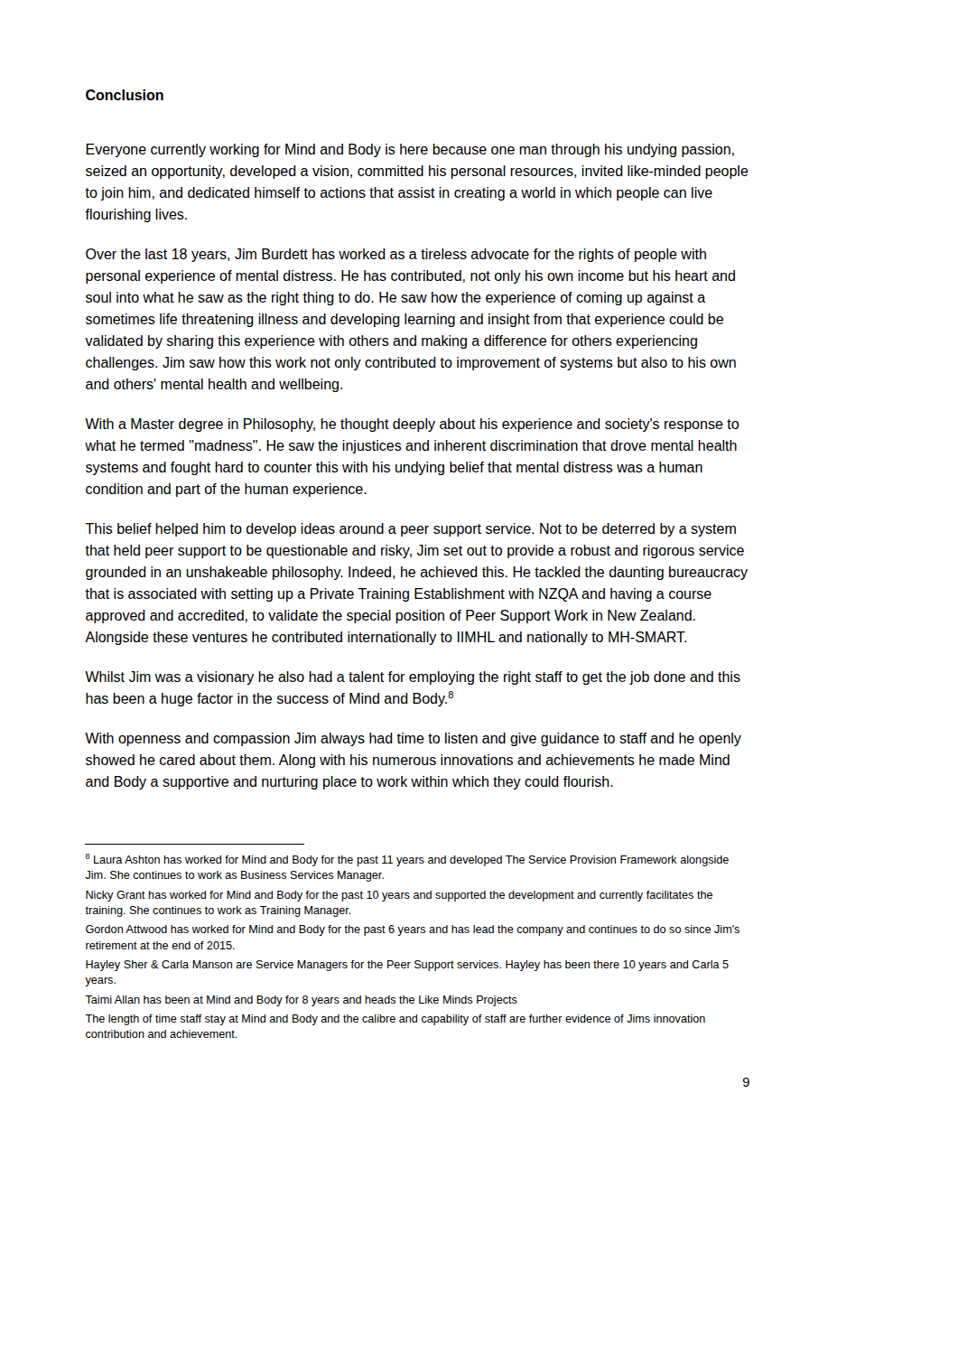Conclusion
Everyone currently working for Mind and Body is here because one man through his undying passion, seized an opportunity, developed a vision, committed his personal resources, invited like-minded people to join him, and dedicated himself to actions that assist in creating a world in which people can live flourishing lives.
Over the last 18 years, Jim Burdett has worked as a tireless advocate for the rights of people with personal experience of mental distress. He has contributed, not only his own income but his heart and soul into what he saw as the right thing to do. He saw how the experience of coming up against a sometimes life threatening illness and developing learning and insight from that experience could be validated by sharing this experience with others and making a difference for others experiencing challenges. Jim saw how this work not only contributed to improvement of systems but also to his own and others' mental health and wellbeing.
With a Master degree in Philosophy, he thought deeply about his experience and society's response to what he termed "madness". He saw the injustices and inherent discrimination that drove mental health systems and fought hard to counter this with his undying belief that mental distress was a human condition and part of the human experience.
This belief helped him to develop ideas around a peer support service. Not to be deterred by a system that held peer support to be questionable and risky, Jim set out to provide a robust and rigorous service grounded in an unshakeable philosophy. Indeed, he achieved this. He tackled the daunting bureaucracy that is associated with setting up a Private Training Establishment with NZQA and having a course approved and accredited, to validate the special position of Peer Support Work in New Zealand. Alongside these ventures he contributed internationally to IIMHL and nationally to MH-SMART.
Whilst Jim was a visionary he also had a talent for employing the right staff to get the job done and this has been a huge factor in the success of Mind and Body.8
With openness and compassion Jim always had time to listen and give guidance to staff and he openly showed he cared about them. Along with his numerous innovations and achievements he made Mind and Body a supportive and nurturing place to work within which they could flourish.
8 Laura Ashton has worked for Mind and Body for the past 11 years and developed The Service Provision Framework alongside Jim. She continues to work as Business Services Manager.
Nicky Grant has worked for Mind and Body for the past 10 years and supported the development and currently facilitates the training. She continues to work as Training Manager.
Gordon Attwood has worked for Mind and Body for the past 6 years and has lead the company and continues to do so since Jim's retirement at the end of 2015.
Hayley Sher & Carla Manson are Service Managers for the Peer Support services. Hayley has been there 10 years and Carla 5 years.
Taimi Allan has been at Mind and Body for 8 years and heads the Like Minds Projects
The length of time staff stay at Mind and Body and the calibre and capability of staff are further evidence of Jims innovation contribution and achievement.
9